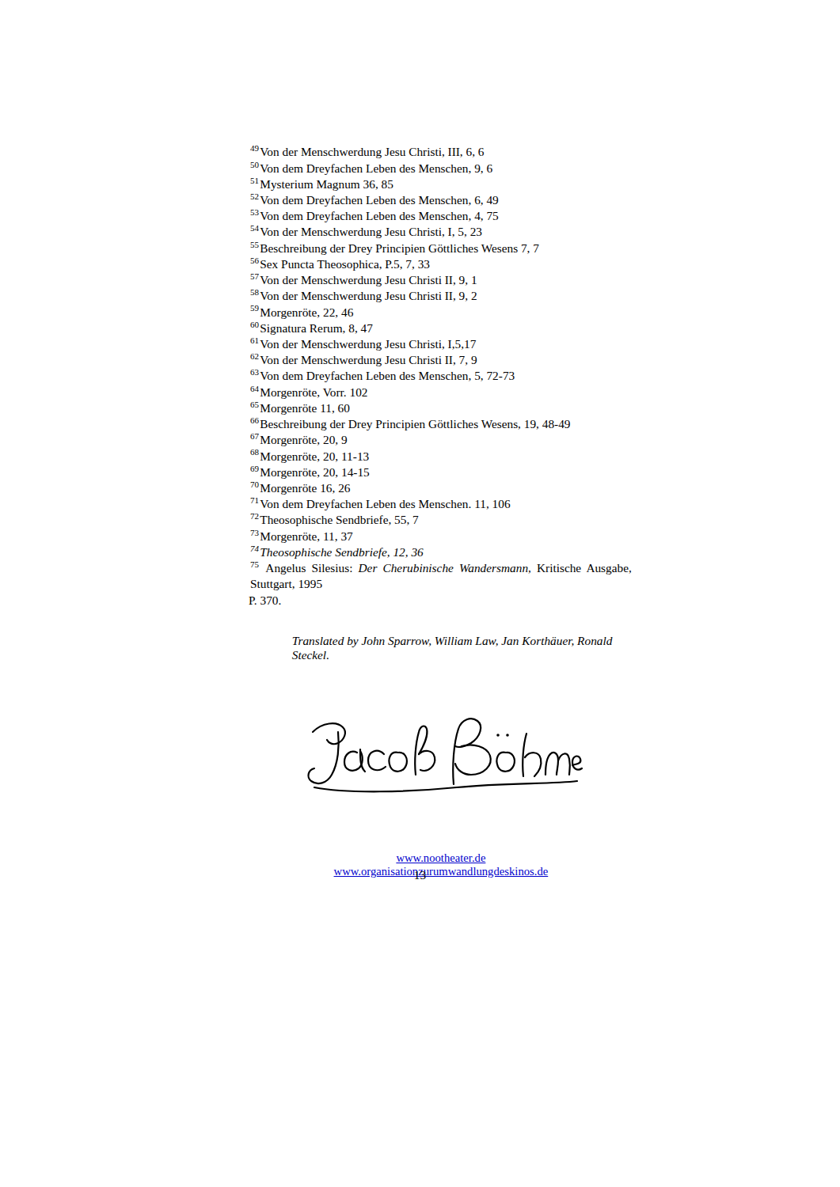49Von der Menschwerdung Jesu Christi, III, 6, 6
50Von dem Dreyfachen Leben des Menschen, 9, 6
51Mysterium Magnum 36, 85
52Von dem Dreyfachen Leben des Menschen, 6, 49
53Von dem Dreyfachen Leben des Menschen, 4, 75
54Von der Menschwerdung Jesu Christi, I, 5, 23
55Beschreibung der Drey Principien Göttliches Wesens 7, 7
56Sex Puncta Theosophica, P.5, 7, 33
57Von der Menschwerdung Jesu Christi II, 9, 1
58Von der Menschwerdung Jesu Christi II, 9, 2
59Morgenröte, 22, 46
60Signatura Rerum, 8, 47
61Von der Menschwerdung Jesu Christi, I,5,17
62Von der Menschwerdung Jesu Christi II, 7, 9
63Von dem Dreyfachen Leben des Menschen, 5, 72-73
64Morgenröte, Vorr. 102
65Morgenröte 11, 60
66Beschreibung der Drey Principien Göttliches Wesens, 19, 48-49
67Morgenröte, 20, 9
68Morgenröte, 20, 11-13
69Morgenröte, 20, 14-15
70Morgenröte 16, 26
71Von dem Dreyfachen Leben des Menschen. 11, 106
72Theosophische Sendbriefe, 55, 7
73Morgenröte, 11, 37
74Theosophische Sendbriefe, 12, 36
75 Angelus Silesius: Der Cherubinische Wandersmann, Kritische Ausgabe, Stuttgart, 1995P. 370.
Translated by John Sparrow, William Law, Jan Korthäuer, Ronald Steckel.
www.nootheater.de
www.organisationzurumwandlungdeskinos.de
13